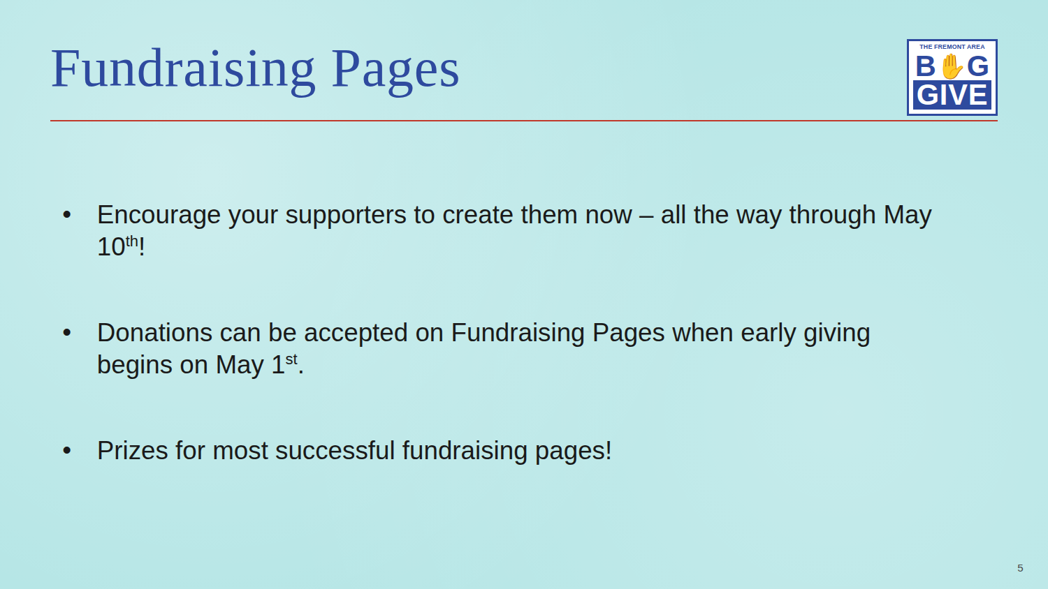Fundraising Pages
THE FREMONT AREA
B✋G GIVE
Encourage your supporters to create them now – all the way through May 10th!
Donations can be accepted on Fundraising Pages when early giving begins on May 1st.
Prizes for most successful fundraising pages!
5